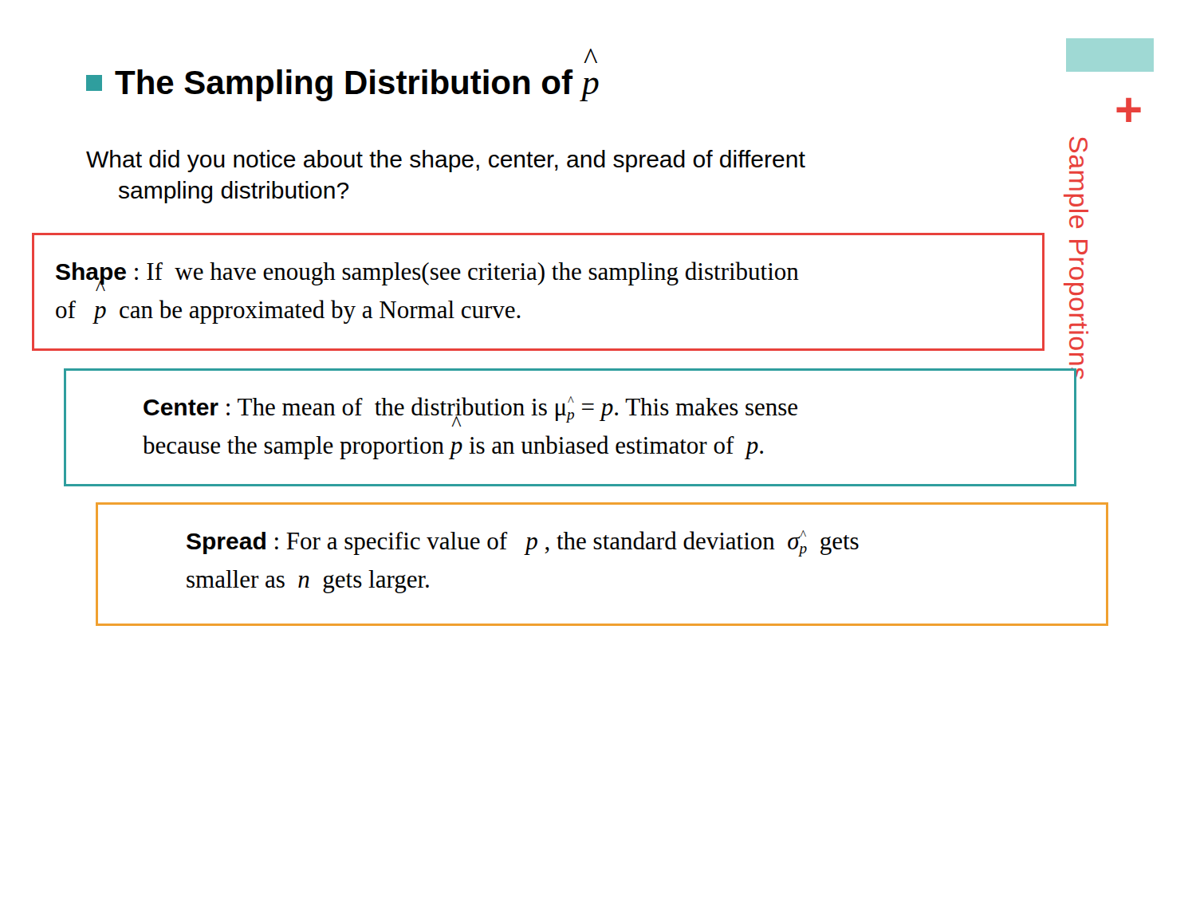+
Sample Proportions
The Sampling Distribution of p
What did you notice about the shape, center, and spread of different sampling distribution?
Shape : If we have enough samples(see criteria) the sampling distribution
of p can be approximated by a Normal curve.
Center : The mean of the distribution is μp = p. This makes sense
because the sample proportion p is an unbiased estimator of p.
Spread : For a specific value of p , the standard deviation σp gets
smaller as n gets larger.